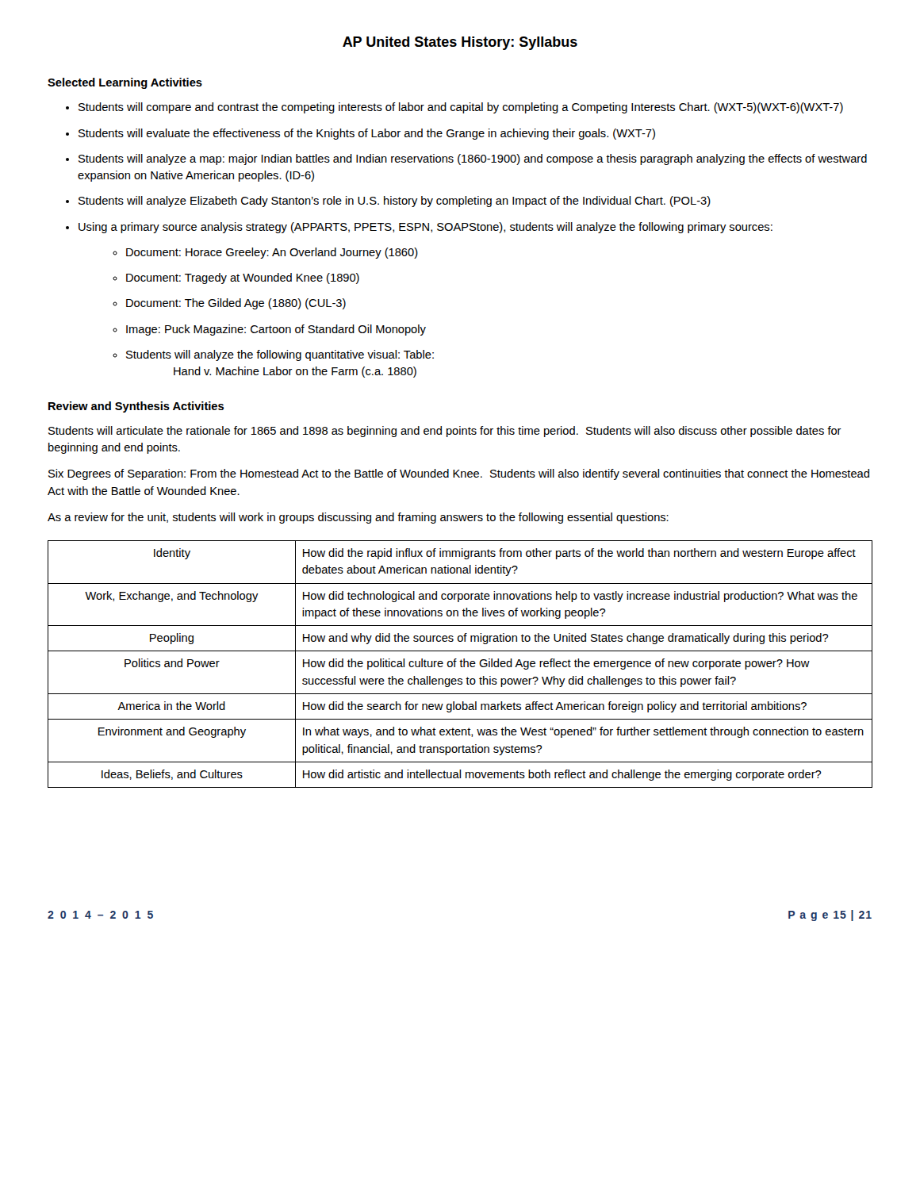AP United States History: Syllabus
Selected Learning Activities
Students will compare and contrast the competing interests of labor and capital by completing a Competing Interests Chart. (WXT-5)(WXT-6)(WXT-7)
Students will evaluate the effectiveness of the Knights of Labor and the Grange in achieving their goals. (WXT-7)
Students will analyze a map: major Indian battles and Indian reservations (1860-1900) and compose a thesis paragraph analyzing the effects of westward expansion on Native American peoples. (ID-6)
Students will analyze Elizabeth Cady Stanton’s role in U.S. history by completing an Impact of the Individual Chart. (POL-3)
Using a primary source analysis strategy (APPARTS, PPETS, ESPN, SOAPStone), students will analyze the following primary sources:
Document: Horace Greeley: An Overland Journey (1860)
Document: Tragedy at Wounded Knee (1890)
Document: The Gilded Age (1880) (CUL-3)
Image: Puck Magazine: Cartoon of Standard Oil Monopoly
Students will analyze the following quantitative visual: Table:
Hand v. Machine Labor on the Farm (c.a. 1880)
Review and Synthesis Activities
Students will articulate the rationale for 1865 and 1898 as beginning and end points for this time period. Students will also discuss other possible dates for beginning and end points.
Six Degrees of Separation: From the Homestead Act to the Battle of Wounded Knee. Students will also identify several continuities that connect the Homestead Act with the Battle of Wounded Knee.
As a review for the unit, students will work in groups discussing and framing answers to the following essential questions:
| Identity | How did the rapid influx of immigrants from other parts of the world than northern and western Europe affect debates about American national identity? |
| Work, Exchange, and Technology | How did technological and corporate innovations help to vastly increase industrial production? What was the impact of these innovations on the lives of working people? |
| Peopling | How and why did the sources of migration to the United States change dramatically during this period? |
| Politics and Power | How did the political culture of the Gilded Age reflect the emergence of new corporate power? How successful were the challenges to this power? Why did challenges to this power fail? |
| America in the World | How did the search for new global markets affect American foreign policy and territorial ambitions? |
| Environment and Geography | In what ways, and to what extent, was the West “opened” for further settlement through connection to eastern political, financial, and transportation systems? |
| Ideas, Beliefs, and Cultures | How did artistic and intellectual movements both reflect and challenge the emerging corporate order? |
2 0 1 4 – 2 0 1 5
P a g e 15 | 21